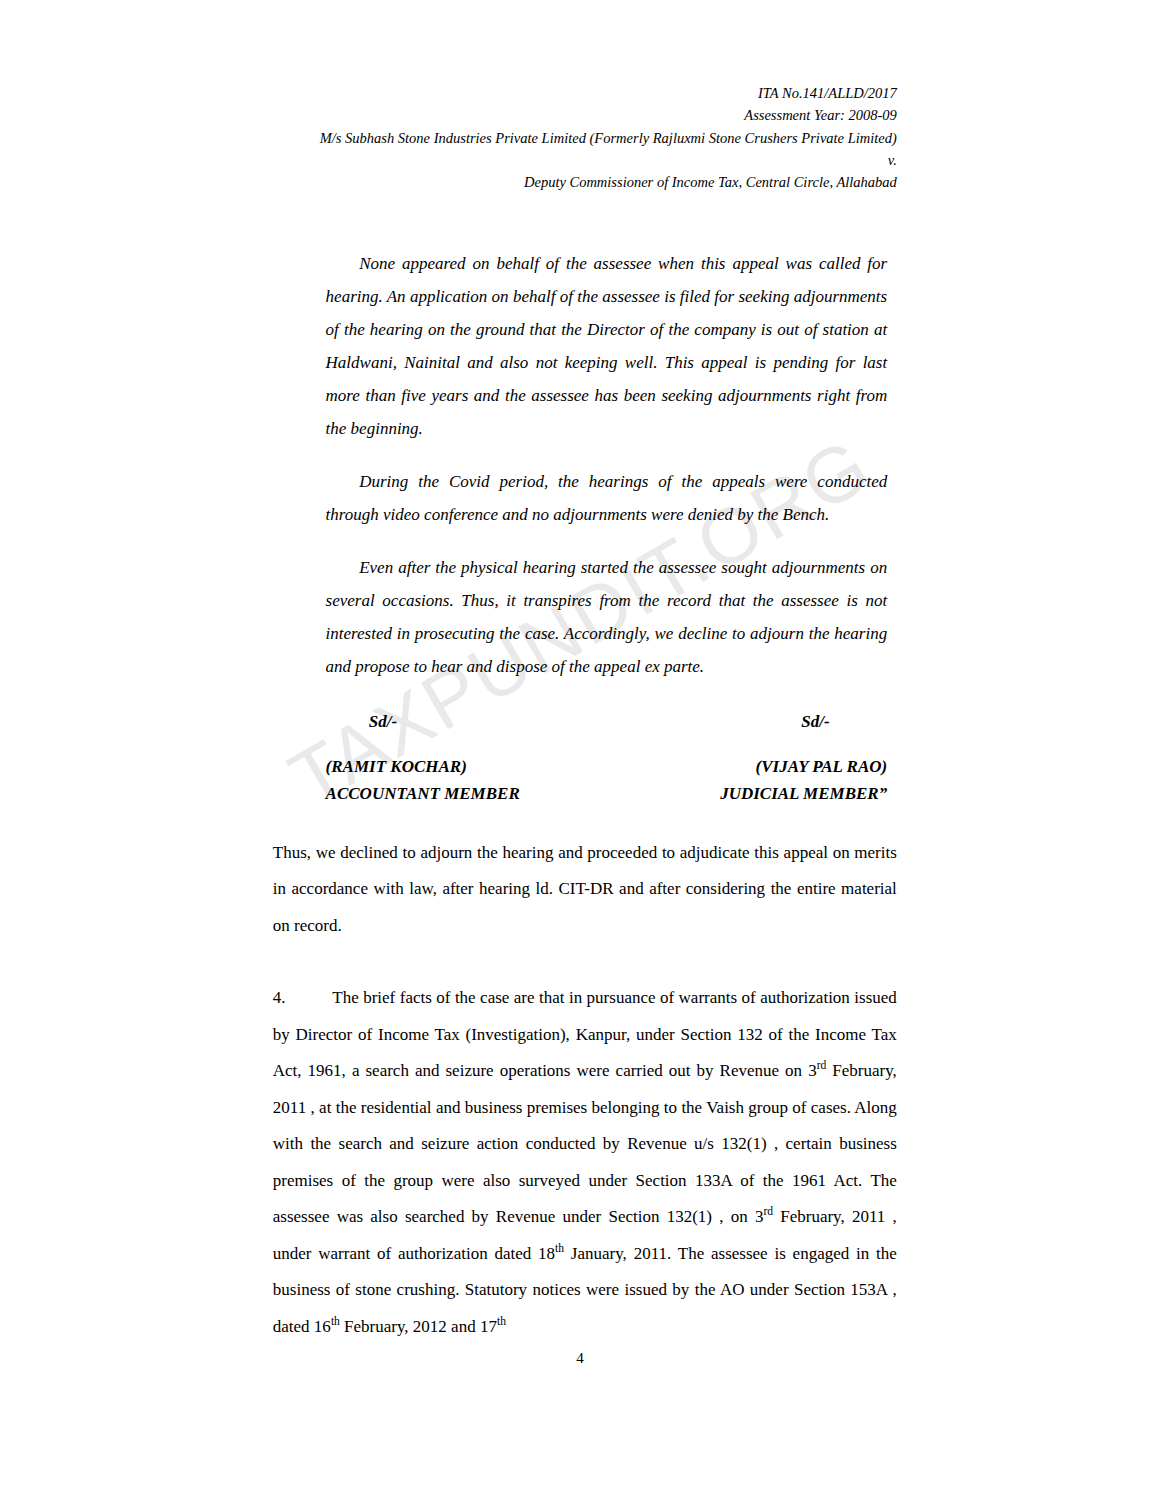ITA No.141/ALLD/2017 Assessment Year: 2008-09 M/s Subhash Stone Industries Private Limited (Formerly Rajluxmi Stone Crushers Private Limited) v. Deputy Commissioner of Income Tax, Central Circle, Allahabad
TAXPUNDIT.ORG
None appeared on behalf of the assessee when this appeal was called for hearing. An application on behalf of the assessee is filed for seeking adjournments of the hearing on the ground that the Director of the company is out of station at Haldwani, Nainital and also not keeping well. This appeal is pending for last more than five years and the assessee has been seeking adjournments right from the beginning.
During the Covid period, the hearings of the appeals were conducted through video conference and no adjournments were denied by the Bench.
Even after the physical hearing started the assessee sought adjournments on several occasions. Thus, it transpires from the record that the assessee is not interested in prosecuting the case. Accordingly, we decline to adjourn the hearing and propose to hear and dispose of the appeal ex parte.
Sd/- Sd/-
(RAMIT KOCHAR)
ACCOUNTANT MEMBER
(VIJAY PAL RAO)
JUDICIAL MEMBER”
Thus, we declined to adjourn the hearing and proceeded to adjudicate this appeal on merits in accordance with law, after hearing ld. CIT-DR and after considering the entire material on record.
4. The brief facts of the case are that in pursuance of warrants of authorization issued by Director of Income Tax (Investigation), Kanpur, under Section 132 of the Income Tax Act, 1961, a search and seizure operations were carried out by Revenue on 3rd February, 2011 , at the residential and business premises belonging to the Vaish group of cases. Along with the search and seizure action conducted by Revenue u/s 132(1) , certain business premises of the group were also surveyed under Section 133A of the 1961 Act. The assessee was also searched by Revenue under Section 132(1) , on 3rd February, 2011 , under warrant of authorization dated 18th January, 2011. The assessee is engaged in the business of stone crushing. Statutory notices were issued by the AO under Section 153A , dated 16th February, 2012 and 17th
4